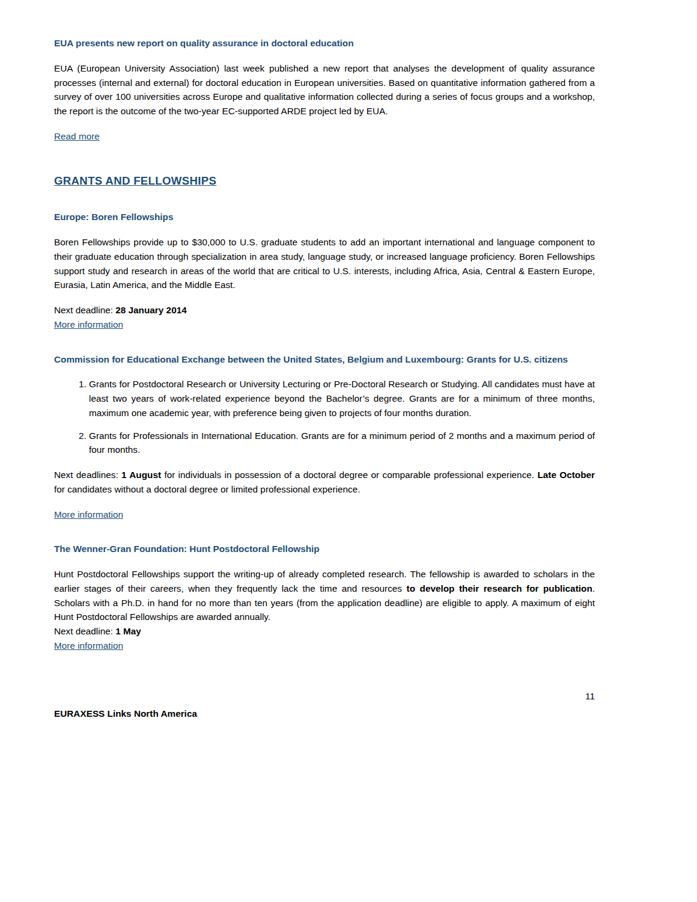EUA presents new report on quality assurance in doctoral education
EUA (European University Association) last week published a new report that analyses the development of quality assurance processes (internal and external) for doctoral education in European universities. Based on quantitative information gathered from a survey of over 100 universities across Europe and qualitative information collected during a series of focus groups and a workshop, the report is the outcome of the two-year EC-supported ARDE project led by EUA.
Read more
GRANTS AND FELLOWSHIPS
Europe: Boren Fellowships
Boren Fellowships provide up to $30,000 to U.S. graduate students to add an important international and language component to their graduate education through specialization in area study, language study, or increased language proficiency. Boren Fellowships support study and research in areas of the world that are critical to U.S. interests, including Africa, Asia, Central & Eastern Europe, Eurasia, Latin America, and the Middle East.
Next deadline: 28 January 2014
More information
Commission for Educational Exchange between the United States, Belgium and Luxembourg: Grants for U.S. citizens
Grants for Postdoctoral Research or University Lecturing or Pre-Doctoral Research or Studying. All candidates must have at least two years of work-related experience beyond the Bachelor’s degree. Grants are for a minimum of three months, maximum one academic year, with preference being given to projects of four months duration.
Grants for Professionals in International Education. Grants are for a minimum period of 2 months and a maximum period of four months.
Next deadlines: 1 August for individuals in possession of a doctoral degree or comparable professional experience. Late October for candidates without a doctoral degree or limited professional experience.
More information
The Wenner-Gran Foundation: Hunt Postdoctoral Fellowship
Hunt Postdoctoral Fellowships support the writing-up of already completed research. The fellowship is awarded to scholars in the earlier stages of their careers, when they frequently lack the time and resources to develop their research for publication. Scholars with a Ph.D. in hand for no more than ten years (from the application deadline) are eligible to apply. A maximum of eight Hunt Postdoctoral Fellowships are awarded annually.
Next deadline: 1 May
More information
11
EURAXESS Links North America